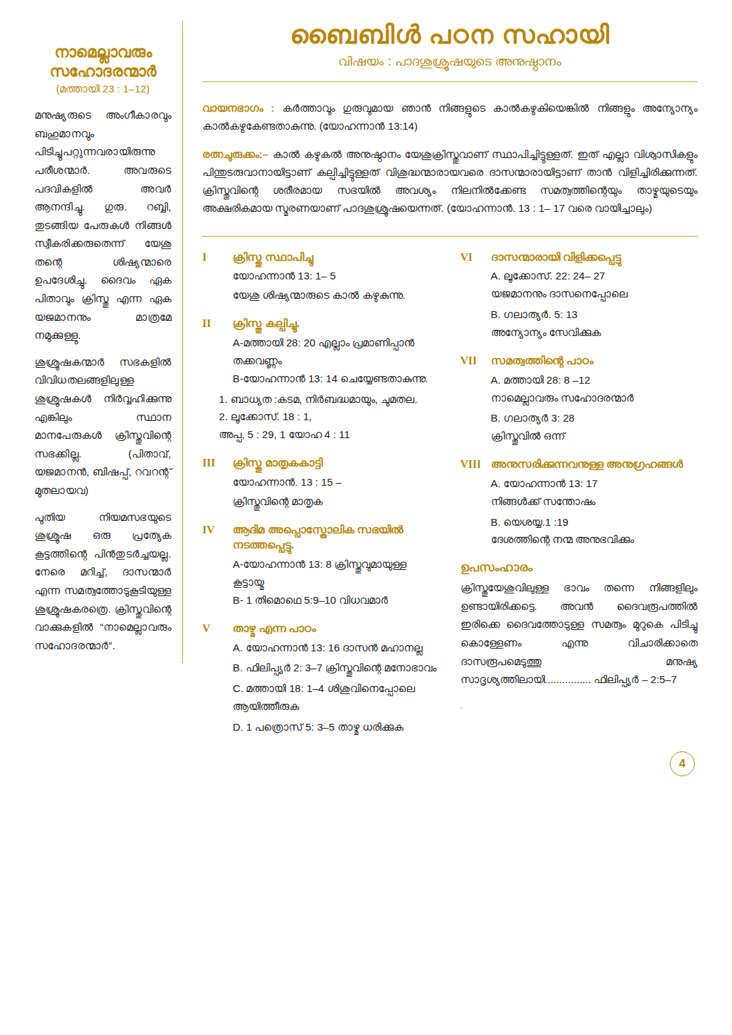നാമെല്ലാവരും
സഹോദരന്മാർ
(മത്തായി 23 : 1–12)
മനുഷ്യരുടെ അംഗീകാരവും ബഹുമാനവും പിടിച്ചുപറ്റുന്നവരായിരുന്നു പരീശന്മാർ. അവരുടെ പദവികളിൽ അവർ ആനന്ദിച്ചു. ഗുരു. റബ്ബി, തുടങ്ങിയ പേരുകൾ നിങ്ങൾ സ്വീകരിക്കരുതെന്ന് യേശു തന്റെ ശിഷ്യന്മാരെ ഉപദേശിച്ചു. ദൈവം ഏക പിതാവും ക്രിസ്തു എന്ന ഏക യജമാനനും മാത്രമേ നമുക്കുള്ളു.
ശുശ്രൂഷകന്മാർ സഭകളിൽ വിവിധതലങ്ങളിലുള്ള ശുശ്രൂഷകൾ നിർവ്വഹിക്കുന്നു എങ്കിലും സ്ഥാന മാനപേരുകൾ ക്രിസ്തുവിന്റെ സഭക്കില്ല. (പിതാവ്, യജമാനൻ, ബിഷപ്പ്, റവറന്റ് മുതലായവ)
പുതിയ നിയമസഭയുടെ ശുശ്രൂഷ ഒരു പ്രത്യേക കൂട്ടത്തിന്റെ പിൻതുടർച്ചയല്ല. നേരെ മറിച്ച്, ദാസന്മാർ എന്ന സമത്വത്തോടുകൂടിയുള്ള ശുശ്രൂഷകരത്രെ. ക്രിസ്തുവിന്റെ വാക്കുകളിൽ “നാമെല്ലാവരും സഹോദരന്മാർ”.
ബൈബിൾ പഠന സഹായി
വിഷയം : പാദശുശ്രൂഷയുടെ അനുഷ്ഠാനം
വായനഭാഗം : കർത്താവും ഗുരുവുമായ ഞാൻ നിങ്ങളുടെ കാൽകഴുകിയെങ്കിൽ നിങ്ങളും അന്യോന്യം കാൽകഴുകേണ്ടതാകുന്നു. (യോഹന്നാൻ 13:14)
രത്നചുരുക്കം:– കാൽ കഴുകൽ അനുഷ്ഠാനം യേശുക്രിസ്തുവാണ് സ്ഥാപിച്ചിട്ടുള്ളത്. ഇത് എല്ലാ വിശ്വാസികളും പിന്തുടരുവാനായിട്ടാണ് കല്പിച്ചിട്ടുള്ളത് വിശുദ്ധന്മാരായവരെ ദാസന്മാരായിട്ടാണ് താൻ വിളിച്ചിരിക്കുന്നത്. ക്രിസ്തുവിന്റെ ശരീരമായ സഭയിൽ അവശ്യം നിലനിൽക്കേണ്ട സമത്വത്തിന്റെയും താഴ്മയുടെയും അക്ഷരികമായ സ്മരണയാണ് പാദശുശ്രൂഷയെന്നത്. (യോഹന്നാൻ. 13 : 1– 17 വരെ വായിച്ചാലും)
I ക്രിസ്തു സ്ഥാപിച്ചു
യോഹന്നാൻ 13: 1– 5
യേശു ശിഷ്യന്മാരുടെ കാൽ കഴുകുന്നു.
II ക്രിസ്തു കല്പിച്ചു.
A-മത്തായി 28: 20 എല്ലാം പ്രമാണിപ്പാൻ തക്കവണ്ണം
B-യോഹന്നാൻ 13: 14 ചെയ്യേണ്ടതാകുന്നു.
1. ബാധ്യത :കടമ, നിർബദ്ധമായും, ചുമതല.
2. ലൂക്കോസ്. 18 : 1,
അപ്പ, 5 : 29, 1 യോഹ 4 : 11
III ക്രിസ്തു മാതൃകകാട്ടി
യോഹന്നാൻ. 13 : 15 –
ക്രിസ്തുവിന്റെ മാതൃക
IV ആദിമ അപ്പൊസ്തോലിക സഭയിൽ നടത്തപ്പെട്ടു.
A-യോഹന്നാൻ 13: 8 ക്രിസ്തുവുമായുള്ള കൂട്ടായ്മ
B- 1 തിമൊഥെ 5:9–10 വിധവമാർ
V താഴ്മ എന്ന പാഠം
A. യോഹന്നാൻ 13: 16 ദാസൻ മഹാനല്ല
B. ഫിലിപ്പ്യർ 2: 3–7 ക്രിസ്തുവിന്റെ മനോഭാവം
C. മത്തായി 18: 1–4 ശിശുവിനെപ്പോലെ ആയിത്തീരുക
D. 1 പത്രൊസ് 5: 3–5 താഴ്മ ധരിക്കുക
VI ദാസന്മാരായി വിളിക്കപ്പെട്ടു
A. ലൂക്കോസ്. 22: 24– 27
യജമാനനും ദാസനെപ്പോലെ
B. ഗലാത്യർ. 5: 13
അന്യോന്യം സേവിക്കുക
VII സമത്വത്തിന്റെ പാഠം
A. മത്തായി 28: 8 –12
നാമെല്ലാവരും സഹോദരന്മാർ
B. ഗലാത്യർ 3: 28
ക്രിസ്തുവിൽ ഒന്ന്
VIII അനുസരിക്കുന്നവനുള്ള അനുഗ്രഹങ്ങൾ
A. യോഹന്നാൻ 13: 17
നിങ്ങൾക്ക് സന്തോഷം
B. യെശയ്യ.1 :19
ദേശത്തിന്റെ നന്മ അനുഭവിക്കും
ഉപസംഹാരം
ക്രിസ്തുയേശുവിലുള്ള ഭാവം തന്നെ നിങ്ങളിലും ഉണ്ടായിരിക്കട്ടെ. അവൻ ദൈവരൂപത്തിൽ ഇരിക്കെ ദൈവത്തോടുള്ള സമത്വം മുറുകെ പിടിച്ചു കൊള്ളേണം എന്നു വിചാരിക്കാതെ ദാസരൂപമെടുത്തു മനുഷ്യ സാദൃശ്യത്തിലായി................ ഫിലിപ്പ്യർ – 2:5–7
4